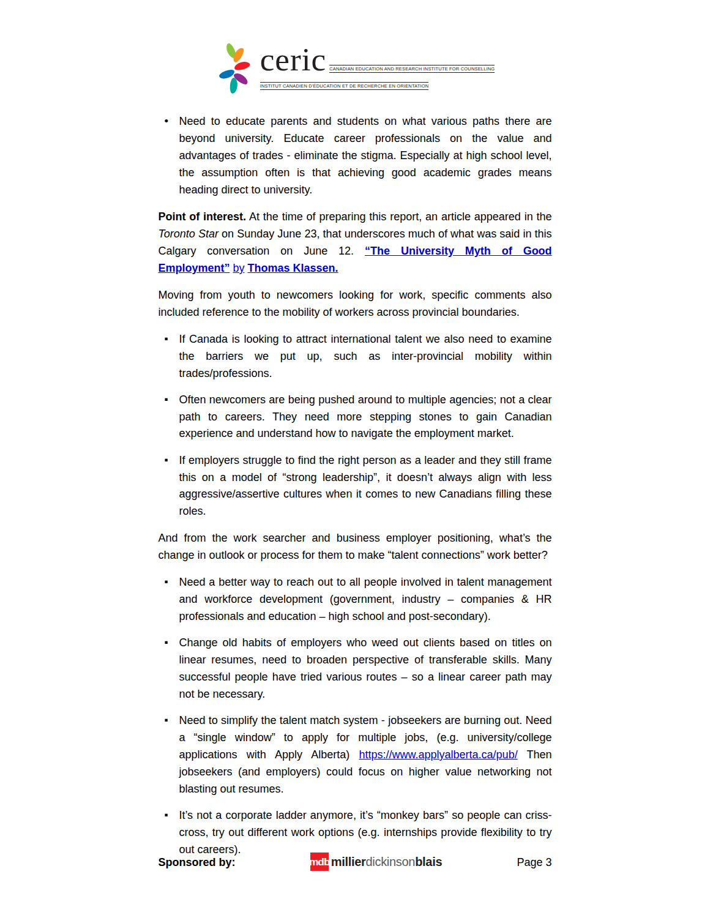ceric CANADIAN EDUCATION AND RESEARCH INSTITUTE FOR COUNSELLING
INSTITUT CANADIEN D'ÉDUCATION ET DE RECHERCHE EN ORIENTATION
Need to educate parents and students on what various paths there are beyond university. Educate career professionals on the value and advantages of trades - eliminate the stigma. Especially at high school level, the assumption often is that achieving good academic grades means heading direct to university.
Point of interest. At the time of preparing this report, an article appeared in the Toronto Star on Sunday June 23, that underscores much of what was said in this Calgary conversation on June 12. “The University Myth of Good Employment” by Thomas Klassen.
Moving from youth to newcomers looking for work, specific comments also included reference to the mobility of workers across provincial boundaries.
If Canada is looking to attract international talent we also need to examine the barriers we put up, such as inter-provincial mobility within trades/professions.
Often newcomers are being pushed around to multiple agencies; not a clear path to careers. They need more stepping stones to gain Canadian experience and understand how to navigate the employment market.
If employers struggle to find the right person as a leader and they still frame this on a model of “strong leadership”, it doesn’t always align with less aggressive/assertive cultures when it comes to new Canadians filling these roles.
And from the work searcher and business employer positioning, what’s the change in outlook or process for them to make “talent connections” work better?
Need a better way to reach out to all people involved in talent management and workforce development (government, industry – companies & HR professionals and education – high school and post-secondary).
Change old habits of employers who weed out clients based on titles on linear resumes, need to broaden perspective of transferable skills. Many successful people have tried various routes – so a linear career path may not be necessary.
Need to simplify the talent match system - jobseekers are burning out. Need a “single window” to apply for multiple jobs, (e.g. university/college applications with Apply Alberta) https://www.applyalberta.ca/pub/ Then jobseekers (and employers) could focus on higher value networking not blasting out resumes.
It’s not a corporate ladder anymore, it’s “monkey bars” so people can criss-cross, try out different work options (e.g. internships provide flexibility to try out careers).
Sponsored by:
mdb millierdickinsonblais
Page 3